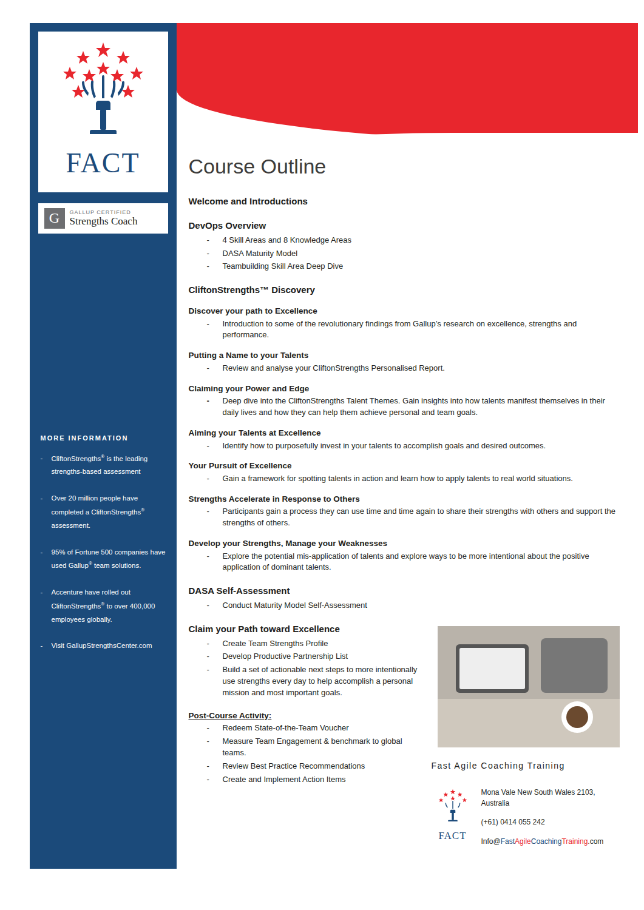FACT
G
Gallup Certified
Strengths Coach
MORE INFORMATION
CliftonStrengths® is the leading strengths-based assessment
Over 20 million people have completed a CliftonStrengths® assessment.
95% of Fortune 500 companies have used Gallup® team solutions.
Accenture have rolled out CliftonStrengths® to over 400,000 employees globally.
Visit GallupStrengthsCenter.com
Course Outline
Welcome and Introductions
DevOps Overview
4 Skill Areas and 8 Knowledge Areas
DASA Maturity Model
Teambuilding Skill Area Deep Dive
CliftonStrengths™ Discovery
Discover your path to Excellence
Introduction to some of the revolutionary findings from Gallup’s research on excellence, strengths and performance.
Putting a Name to your Talents
Review and analyse your CliftonStrengths Personalised Report.
Claiming your Power and Edge
Deep dive into the CliftonStrengths Talent Themes. Gain insights into how talents manifest themselves in their daily lives and how they can help them achieve personal and team goals.
Aiming your Talents at Excellence
Identify how to purposefully invest in your talents to accomplish goals and desired outcomes.
Your Pursuit of Excellence
Gain a framework for spotting talents in action and learn how to apply talents to real world situations.
Strengths Accelerate in Response to Others
Participants gain a process they can use time and time again to share their strengths with others and support the strengths of others.
Develop your Strengths, Manage your Weaknesses
Explore the potential mis-application of talents and explore ways to be more intentional about the positive application of dominant talents.
DASA Self-Assessment
Conduct Maturity Model Self-Assessment
Claim your Path toward Excellence
Create Team Strengths Profile
Develop Productive Partnership List
Build a set of actionable next steps to more intentionally use strengths every day to help accomplish a personal mission and most important goals.
Post-Course Activity:
Redeem State-of-the-Team Voucher
Measure Team Engagement & benchmark to global teams.
Review Best Practice Recommendations
Create and Implement Action Items
Fast Agile Coaching Training
FACT
Mona Vale New South Wales 2103, Australia
(+61) 0414 055 242
Info@Fast Agile Coaching Training.com